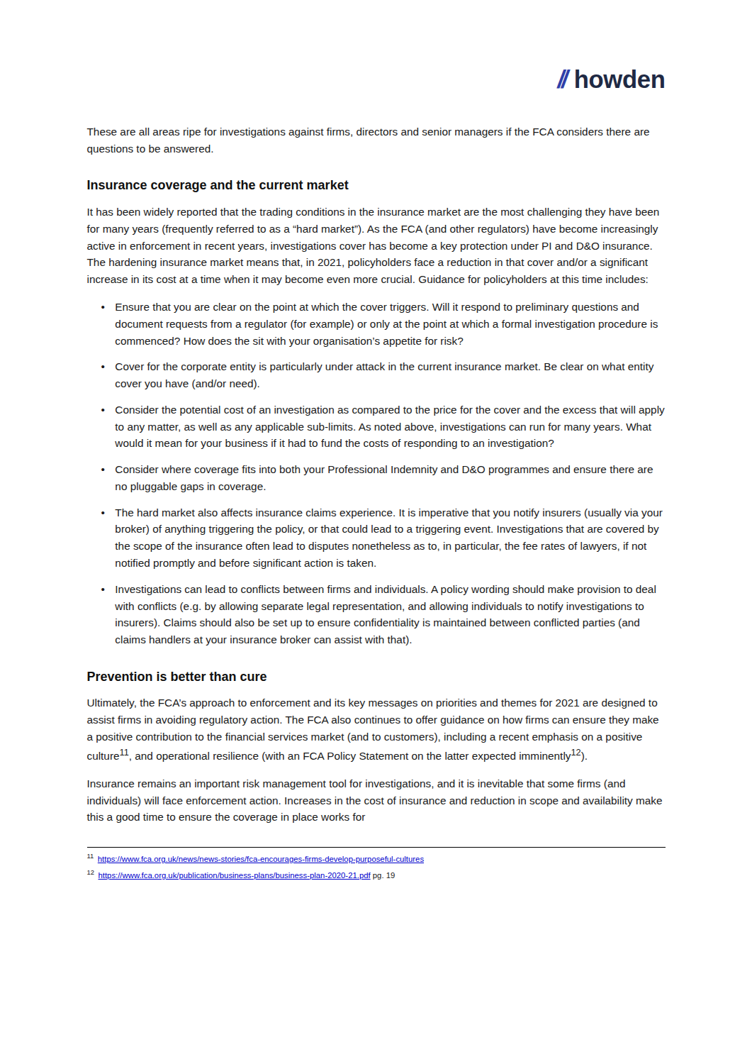// howden
These are all areas ripe for investigations against firms, directors and senior managers if the FCA considers there are questions to be answered.
Insurance coverage and the current market
It has been widely reported that the trading conditions in the insurance market are the most challenging they have been for many years (frequently referred to as a “hard market”). As the FCA (and other regulators) have become increasingly active in enforcement in recent years, investigations cover has become a key protection under PI and D&O insurance. The hardening insurance market means that, in 2021, policyholders face a reduction in that cover and/or a significant increase in its cost at a time when it may become even more crucial. Guidance for policyholders at this time includes:
Ensure that you are clear on the point at which the cover triggers. Will it respond to preliminary questions and document requests from a regulator (for example) or only at the point at which a formal investigation procedure is commenced? How does the sit with your organisation’s appetite for risk?
Cover for the corporate entity is particularly under attack in the current insurance market. Be clear on what entity cover you have (and/or need).
Consider the potential cost of an investigation as compared to the price for the cover and the excess that will apply to any matter, as well as any applicable sub-limits. As noted above, investigations can run for many years. What would it mean for your business if it had to fund the costs of responding to an investigation?
Consider where coverage fits into both your Professional Indemnity and D&O programmes and ensure there are no pluggable gaps in coverage.
The hard market also affects insurance claims experience. It is imperative that you notify insurers (usually via your broker) of anything triggering the policy, or that could lead to a triggering event. Investigations that are covered by the scope of the insurance often lead to disputes nonetheless as to, in particular, the fee rates of lawyers, if not notified promptly and before significant action is taken.
Investigations can lead to conflicts between firms and individuals. A policy wording should make provision to deal with conflicts (e.g. by allowing separate legal representation, and allowing individuals to notify investigations to insurers). Claims should also be set up to ensure confidentiality is maintained between conflicted parties (and claims handlers at your insurance broker can assist with that).
Prevention is better than cure
Ultimately, the FCA’s approach to enforcement and its key messages on priorities and themes for 2021 are designed to assist firms in avoiding regulatory action. The FCA also continues to offer guidance on how firms can ensure they make a positive contribution to the financial services market (and to customers), including a recent emphasis on a positive culture11, and operational resilience (with an FCA Policy Statement on the latter expected imminently12).
Insurance remains an important risk management tool for investigations, and it is inevitable that some firms (and individuals) will face enforcement action. Increases in the cost of insurance and reduction in scope and availability make this a good time to ensure the coverage in place works for
11 https://www.fca.org.uk/news/news-stories/fca-encourages-firms-develop-purposeful-cultures
12 https://www.fca.org.uk/publication/business-plans/business-plan-2020-21.pdf pg. 19